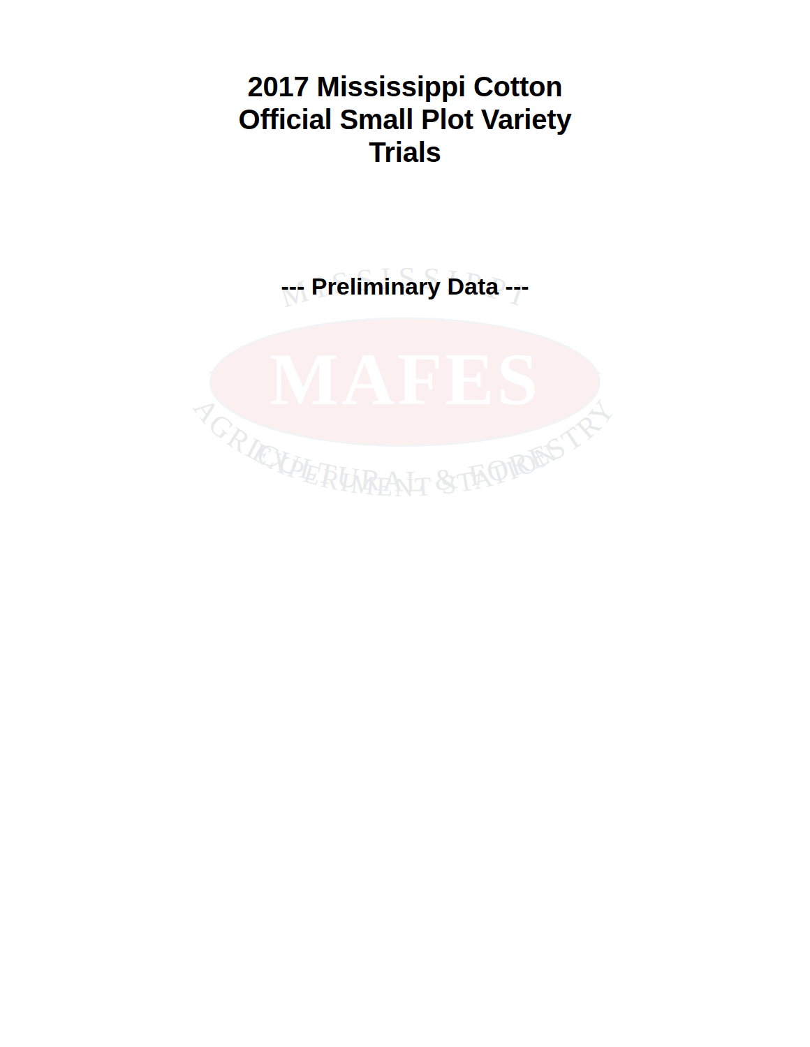2017 Mississippi Cotton Official Small Plot Variety Trials
MISSISSIPPI MAFES AGRICULTURAL & FORESTRY EXPERIMENT STATION
--- Preliminary Data ---